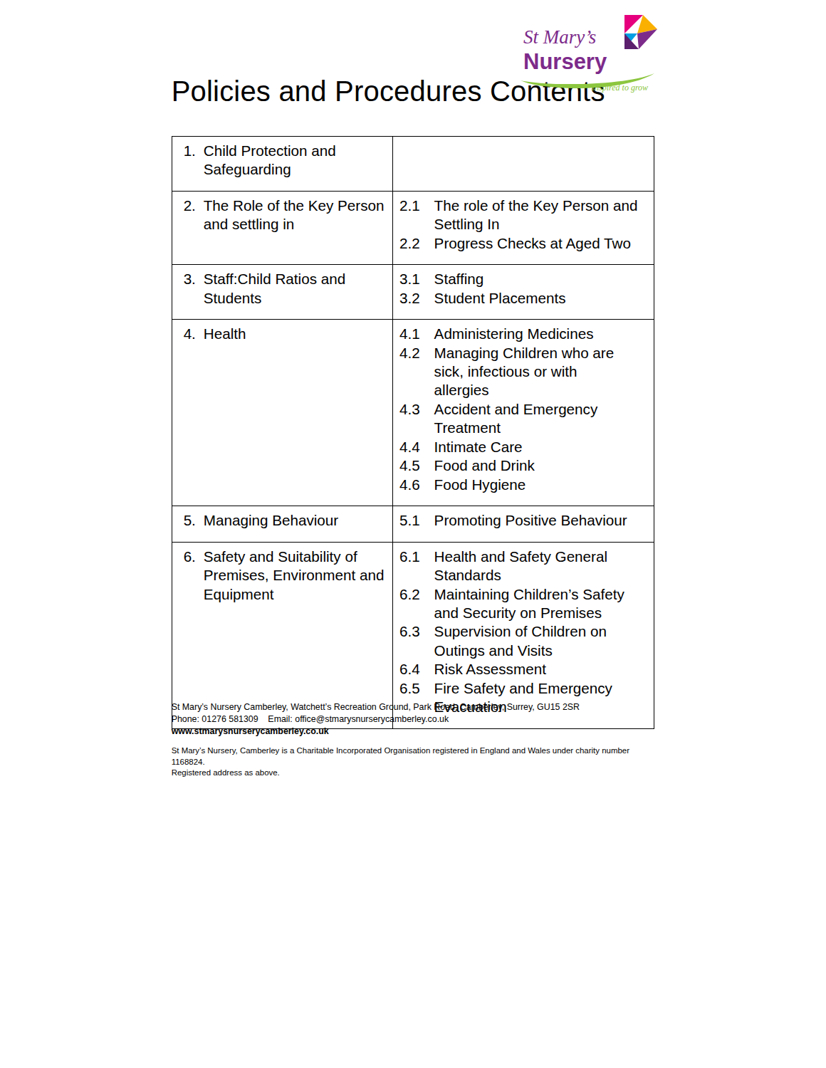St Mary’s Nursery Inspired to grow
Policies and Procedures Contents
| Child Protection and Safeguarding | |
| The Role of the Key Person and settling in | 2.1 The role of the Key Person and Settling In 2.2 Progress Checks at Aged Two |
| Staff:Child Ratios and Students | 3.1 Staffing 3.2 Student Placements |
| Health | 4.1 Administering Medicines 4.2 Managing Children who are sick, infectious or with allergies 4.3 Accident and Emergency Treatment 4.4 Intimate Care 4.5 Food and Drink 4.6 Food Hygiene |
| Managing Behaviour | 5.1 Promoting Positive Behaviour |
| Safety and Suitability of Premises, Environment and Equipment | 6.1 Health and Safety General Standards 6.2 Maintaining Children’s Safety and Security on Premises 6.3 Supervision of Children on Outings and Visits 6.4 Risk Assessment 6.5 Fire Safety and Emergency Evacuation |
St Mary’s Nursery Camberley, Watchett’s Recreation Ground, Park Road, Camberley, Surrey, GU15 2SR
Phone: 01276 581309 Email: office@stmarysnurserycamberley.co.uk
www.stmarysnurserycamberley.co.uk
St Mary’s Nursery, Camberley is a Charitable Incorporated Organisation registered in England and Wales under charity number 1168824.
Registered address as above.